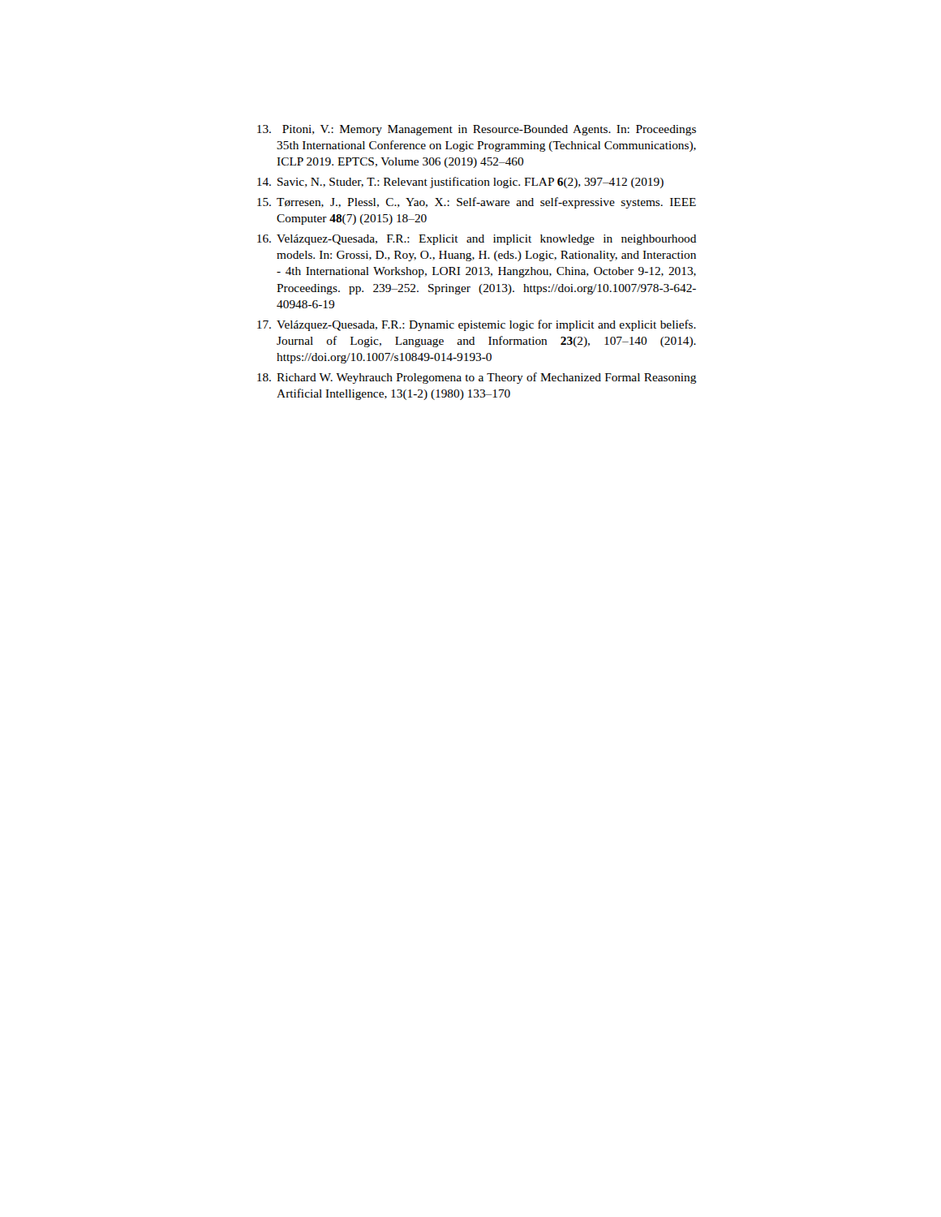13. Pitoni, V.: Memory Management in Resource-Bounded Agents. In: Proceedings 35th International Conference on Logic Programming (Technical Communications), ICLP 2019. EPTCS, Volume 306 (2019) 452–460
14. Savic, N., Studer, T.: Relevant justification logic. FLAP 6(2), 397–412 (2019)
15. Tørresen, J., Plessl, C., Yao, X.: Self-aware and self-expressive systems. IEEE Computer 48(7) (2015) 18–20
16. Velázquez-Quesada, F.R.: Explicit and implicit knowledge in neighbourhood models. In: Grossi, D., Roy, O., Huang, H. (eds.) Logic, Rationality, and Interaction - 4th International Workshop, LORI 2013, Hangzhou, China, October 9-12, 2013, Proceedings. pp. 239–252. Springer (2013). https://doi.org/10.1007/978-3-642-40948-6-19
17. Velázquez-Quesada, F.R.: Dynamic epistemic logic for implicit and explicit beliefs. Journal of Logic, Language and Information 23(2), 107–140 (2014). https://doi.org/10.1007/s10849-014-9193-0
18. Richard W. Weyhrauch Prolegomena to a Theory of Mechanized Formal Reasoning Artificial Intelligence, 13(1-2) (1980) 133–170